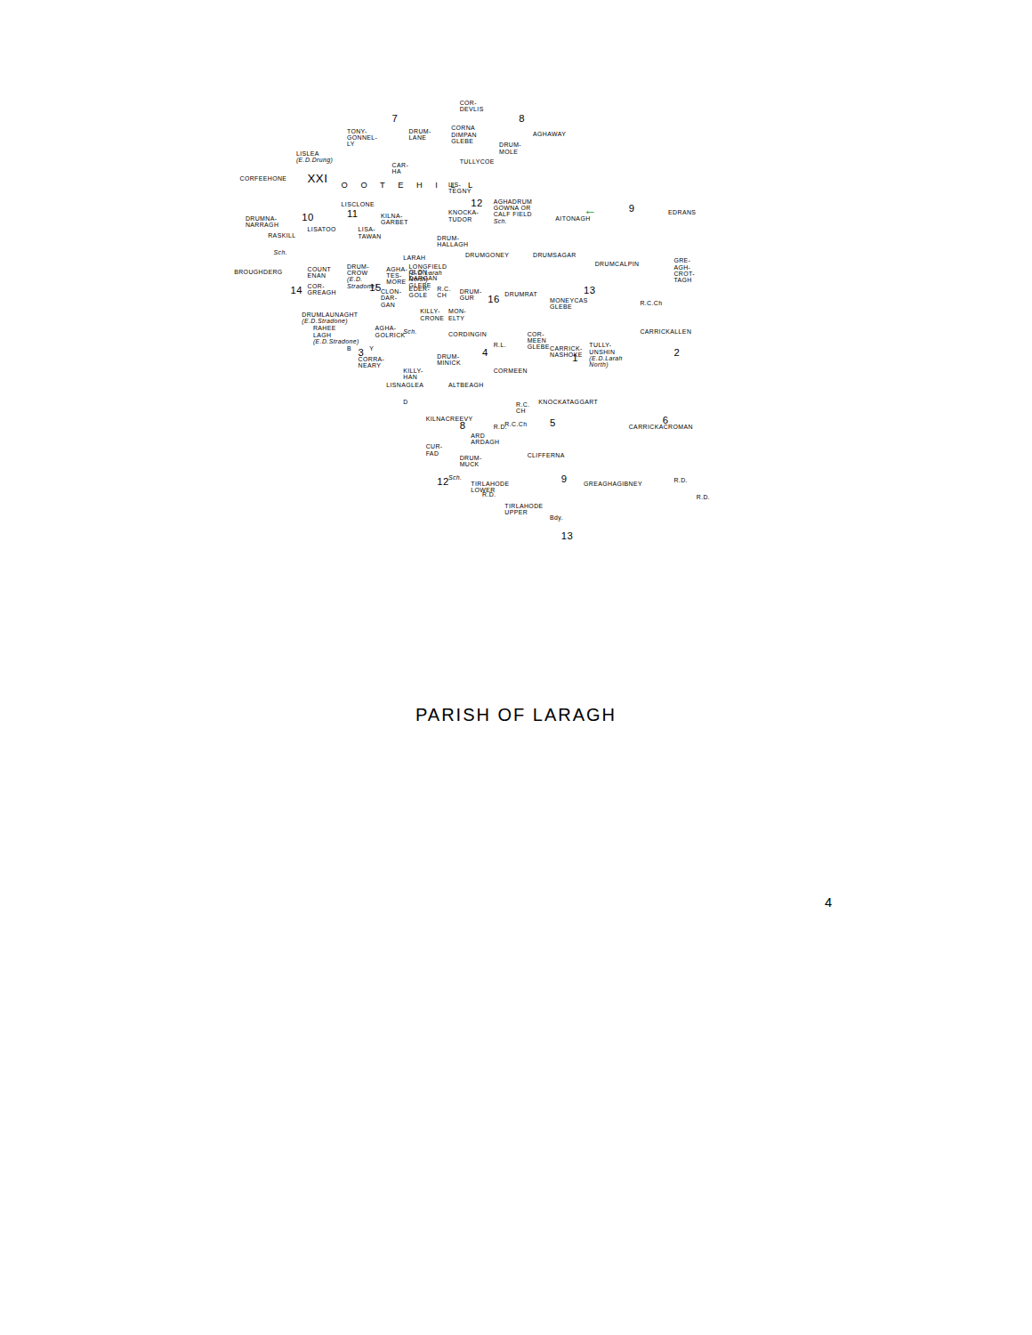COR-
DEVLIS 7 8 TONY-
GONNEL-
LY DRUM-
LANE CORNA
DIMPAN
GLEBE AGHAWAY DRUM-
MOLE LISLEA
(E.D.Drung) CAR-
HA TULLYCOE CORFEEHONE XXI O O T E H I L L LIS-
TEGNY LISCLONE 12 AGHADRUM
GOWNA OR
CALF FIELD
Sch. ← 9 EDRANS DRUMNA-
NARRAGH 10 11 KILNA-
GARBET KNOCKA-
TUDOR AITONAGH RASKILL LISATOO LISA-
TAWAN DRUM-
HALLAGH Sch. LARAH DRUMGONEY DRUMSAGAR DRUMCALPIN GRE-
AGH-
CROT-
TAGH BROUGHDERG COUNT
ENAN DRUM-
CROW
(E.D.
Stradone) AGHA-
TES-
MORE CLON-
DARGAN
GLEBE LONGFIELD
(E.D.Larah
North) 14 COR-
GREAGH 15 CLON-
DAR-
GAN EDER-
GOLE R.C.
CH DRUM-
GUR 16 DRUMRAT 13 MONEYCAS
GLEBE R.C.Ch DRUMLAUNAGHT
(E.D.Stradone) KILLY-
CRONE MON-
ELTY RAHEE
LAGH
(E.D.Stradone) AGHA-
GOLRICK Sch. CORDINGIN COR-
MEEN
GLEBE CARRICKALLEN 3 Y B CORRA-
NEARY DRUM-
MINICK 4 R.L. 1 CARRICK-
NASHOKE TULLY-
UNSHIN
(E.D.Larah
North) 2 KILLY-
HAN CORMEEN LISNAGLEA ALTBEAGH D R.C.
CH KNOCKATAGGART KILNACREEVY 8 R.C.Ch 5 6 CARRICKACROMAN ARD
ARDAGH CUR-
FAD DRUM-
MUCK CLIFFERNA 12 Sch. TIRLAHODE
LOWER 9 GREAGHAGIBNEY R.D. TIRLAHODE
UPPER Bdy. 13 R.D. R.D. R.D.
PARISH OF LARAGH
4